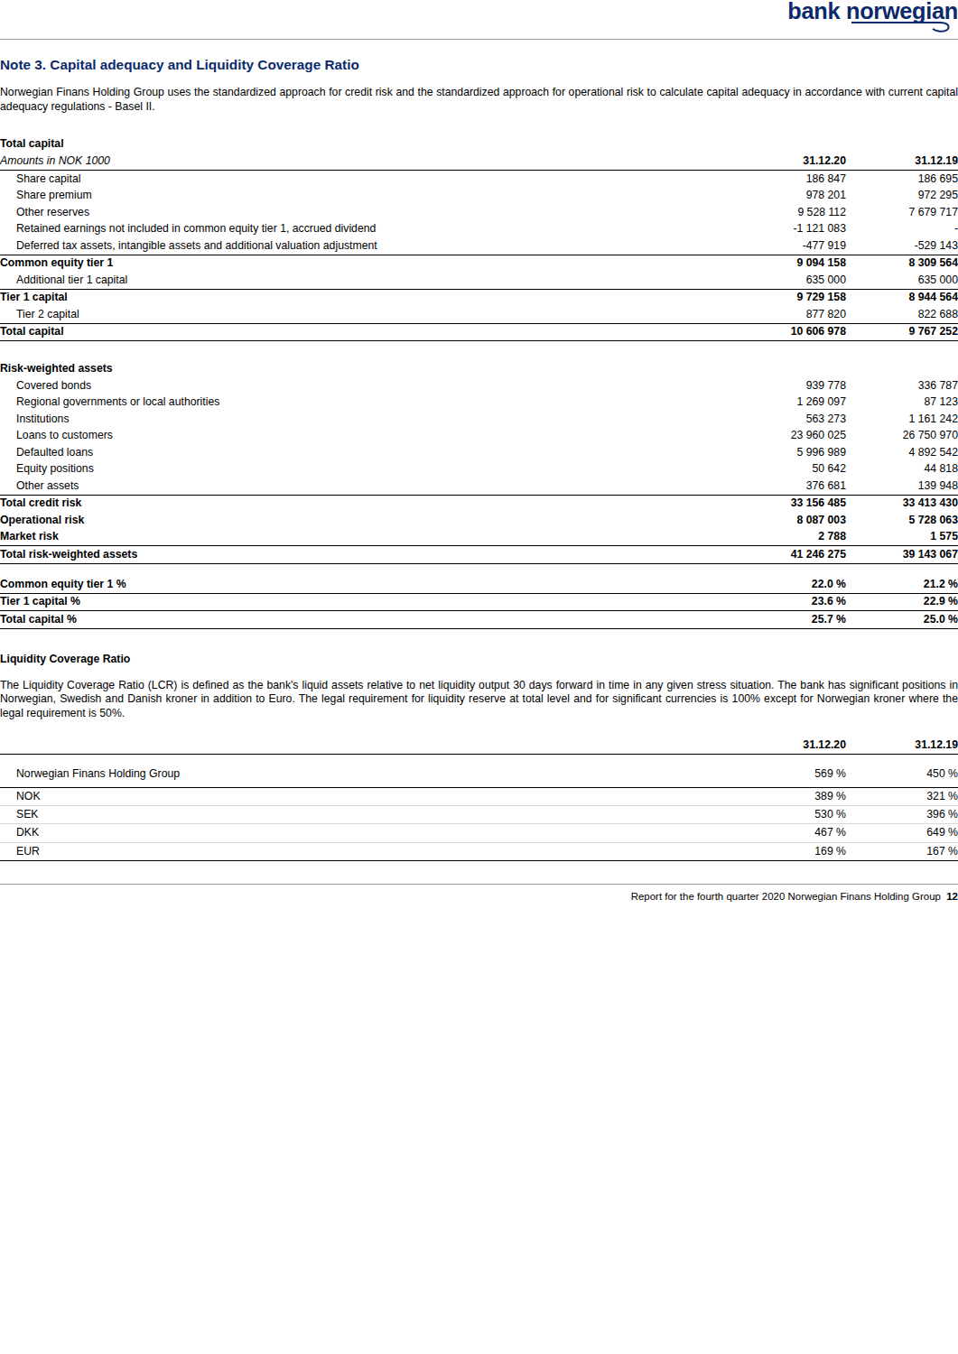bank norwegian
Note 3. Capital adequacy and Liquidity Coverage Ratio
Norwegian Finans Holding Group uses the standardized approach for credit risk and the standardized approach for operational risk to calculate capital adequacy in accordance with current capital adequacy regulations - Basel II.
| Total capital | | |
| Amounts in NOK 1000 | 31.12.20 | 31.12.19 |
| Share capital | 186 847 | 186 695 |
| Share premium | 978 201 | 972 295 |
| Other reserves | 9 528 112 | 7 679 717 |
| Retained earnings not included in common equity tier 1, accrued dividend | -1 121 083 | - |
| Deferred tax assets, intangible assets and additional valuation adjustment | -477 919 | -529 143 |
| Common equity tier 1 | 9 094 158 | 8 309 564 |
| Additional tier 1 capital | 635 000 | 635 000 |
| Tier 1 capital | 9 729 158 | 8 944 564 |
| Tier 2 capital | 877 820 | 822 688 |
| Total capital | 10 606 978 | 9 767 252 |
| Risk-weighted assets | | |
| Covered bonds | 939 778 | 336 787 |
| Regional governments or local authorities | 1 269 097 | 87 123 |
| Institutions | 563 273 | 1 161 242 |
| Loans to customers | 23 960 025 | 26 750 970 |
| Defaulted loans | 5 996 989 | 4 892 542 |
| Equity positions | 50 642 | 44 818 |
| Other assets | 376 681 | 139 948 |
| Total credit risk | 33 156 485 | 33 413 430 |
| Operational risk | 8 087 003 | 5 728 063 |
| Market risk | 2 788 | 1 575 |
| Total risk-weighted assets | 41 246 275 | 39 143 067 |
| Common equity tier 1 % | 22.0 % | 21.2 % |
| Tier 1 capital % | 23.6 % | 22.9 % |
| Total capital % | 25.7 % | 25.0 % |
Liquidity Coverage Ratio
The Liquidity Coverage Ratio (LCR) is defined as the bank's liquid assets relative to net liquidity output 30 days forward in time in any given stress situation. The bank has significant positions in Norwegian, Swedish and Danish kroner in addition to Euro. The legal requirement for liquidity reserve at total level and for significant currencies is 100% except for Norwegian kroner where the legal requirement is 50%.
| | 31.12.20 | 31.12.19 |
| Norwegian Finans Holding Group | 569 % | 450 % |
| NOK | 389 % | 321 % |
| SEK | 530 % | 396 % |
| DKK | 467 % | 649 % |
| EUR | 169 % | 167 % |
Report for the fourth quarter 2020 Norwegian Finans Holding Group 12